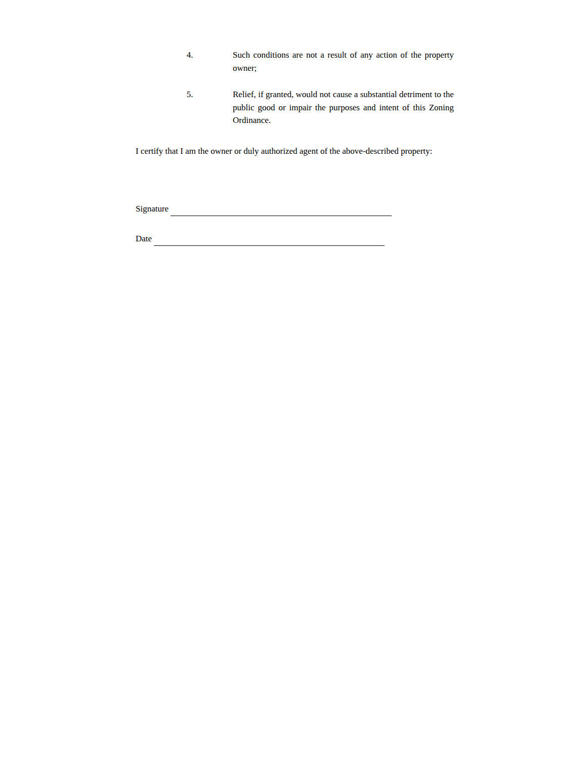4. Such conditions are not a result of any action of the property owner;
5. Relief, if granted, would not cause a substantial detriment to the public good or impair the purposes and intent of this Zoning Ordinance.
I certify that I am the owner or duly authorized agent of the above-described property:
Signature
Date